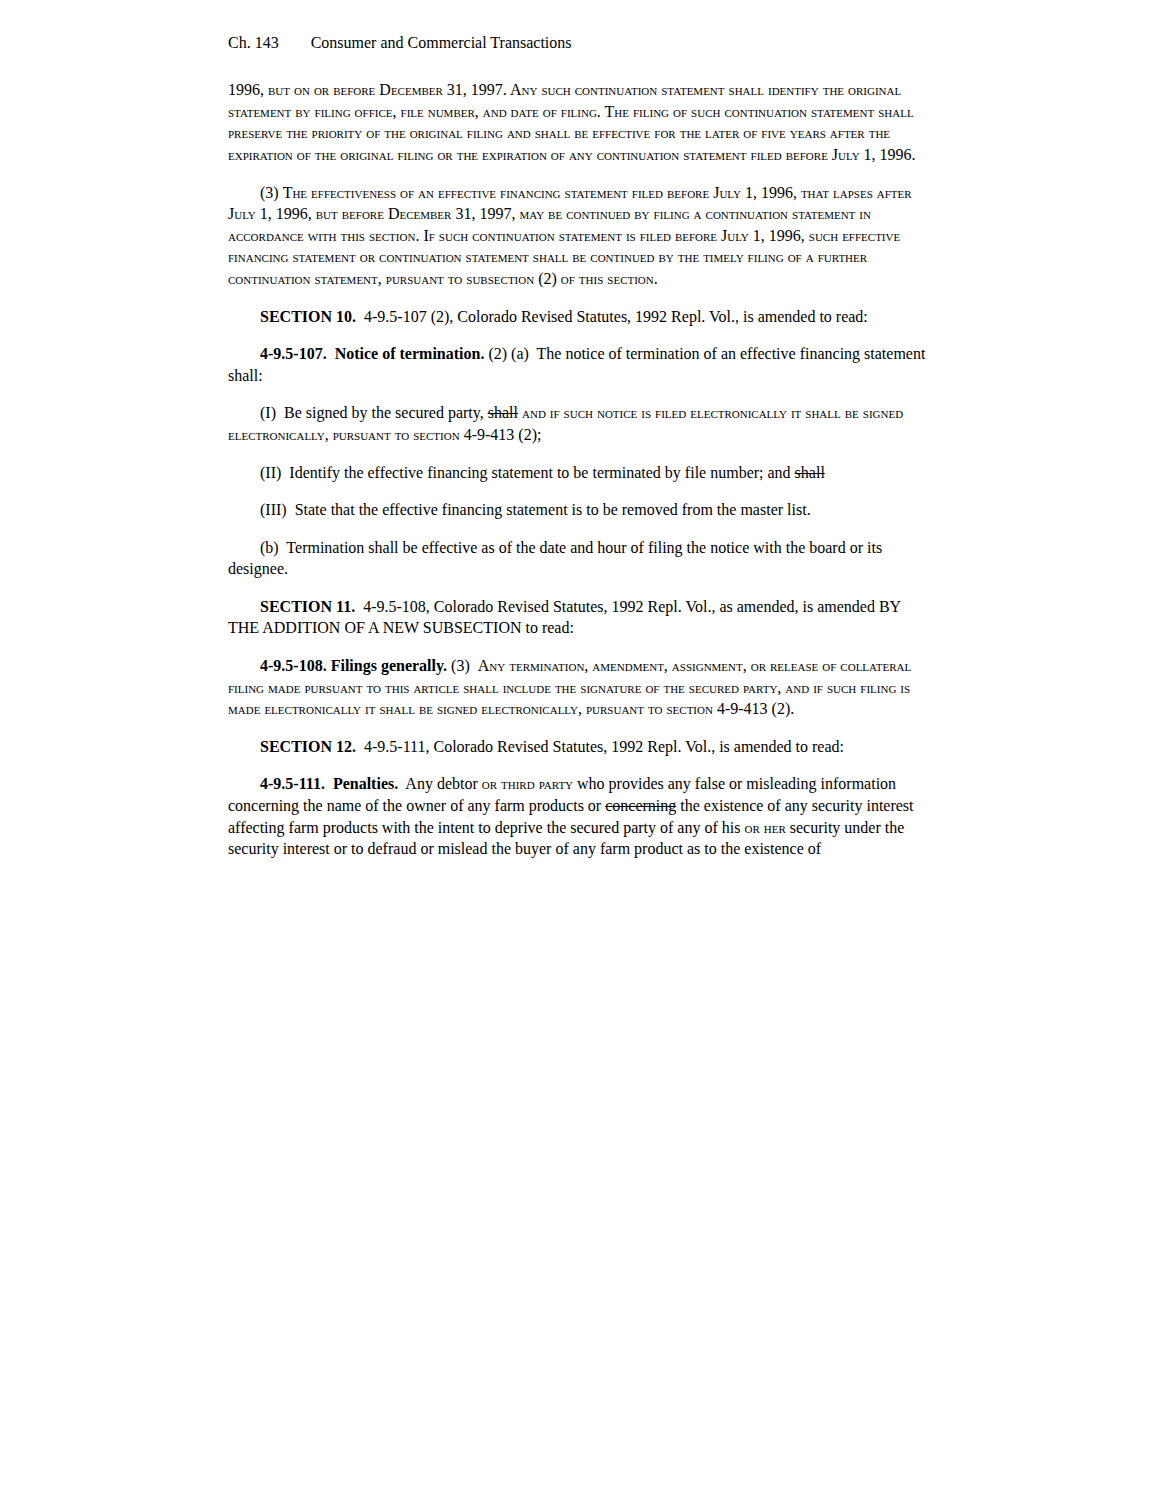Ch. 143 Consumer and Commercial Transactions
1996, but on or before December 31, 1997. Any such continuation statement shall identify the original statement by filing office, file number, and date of filing. The filing of such continuation statement shall preserve the priority of the original filing and shall be effective for the later of five years after the expiration of the original filing or the expiration of any continuation statement filed before July 1, 1996.
(3) The effectiveness of an effective financing statement filed before July 1, 1996, that lapses after July 1, 1996, but before December 31, 1997, may be continued by filing a continuation statement in accordance with this section. If such continuation statement is filed before July 1, 1996, such effective financing statement or continuation statement shall be continued by the timely filing of a further continuation statement, pursuant to subsection (2) of this section.
SECTION 10. 4-9.5-107 (2), Colorado Revised Statutes, 1992 Repl. Vol., is amended to read:
4-9.5-107. Notice of termination. (2) (a) The notice of termination of an effective financing statement shall:
(I) Be signed by the secured party, shall and if such notice is filed electronically it shall be signed electronically, pursuant to section 4-9-413 (2);
(II) Identify the effective financing statement to be terminated by file number; and shall
(III) State that the effective financing statement is to be removed from the master list.
(b) Termination shall be effective as of the date and hour of filing the notice with the board or its designee.
SECTION 11. 4-9.5-108, Colorado Revised Statutes, 1992 Repl. Vol., as amended, is amended BY THE ADDITION OF A NEW SUBSECTION to read:
4-9.5-108. Filings generally. (3) Any termination, amendment, assignment, or release of collateral filing made pursuant to this article shall include the signature of the secured party, and if such filing is made electronically it shall be signed electronically, pursuant to section 4-9-413 (2).
SECTION 12. 4-9.5-111, Colorado Revised Statutes, 1992 Repl. Vol., is amended to read:
4-9.5-111. Penalties. Any debtor or third party who provides any false or misleading information concerning the name of the owner of any farm products or concerning the existence of any security interest affecting farm products with the intent to deprive the secured party of any of his or her security under the security interest or to defraud or mislead the buyer of any farm product as to the existence of